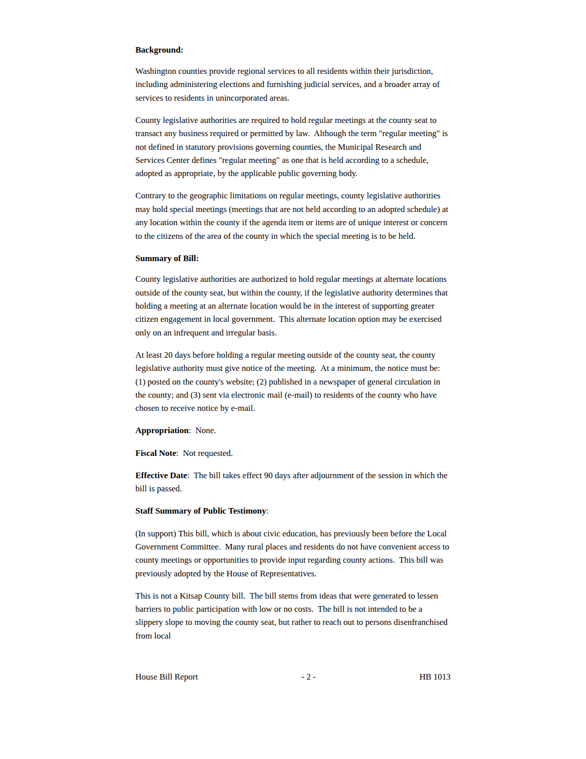Background:
Washington counties provide regional services to all residents within their jurisdiction, including administering elections and furnishing judicial services, and a broader array of services to residents in unincorporated areas.
County legislative authorities are required to hold regular meetings at the county seat to transact any business required or permitted by law. Although the term "regular meeting" is not defined in statutory provisions governing counties, the Municipal Research and Services Center defines "regular meeting" as one that is held according to a schedule, adopted as appropriate, by the applicable public governing body.
Contrary to the geographic limitations on regular meetings, county legislative authorities may hold special meetings (meetings that are not held according to an adopted schedule) at any location within the county if the agenda item or items are of unique interest or concern to the citizens of the area of the county in which the special meeting is to be held.
Summary of Bill:
County legislative authorities are authorized to hold regular meetings at alternate locations outside of the county seat, but within the county, if the legislative authority determines that holding a meeting at an alternate location would be in the interest of supporting greater citizen engagement in local government. This alternate location option may be exercised only on an infrequent and irregular basis.
At least 20 days before holding a regular meeting outside of the county seat, the county legislative authority must give notice of the meeting. At a minimum, the notice must be: (1) posted on the county's website; (2) published in a newspaper of general circulation in the county; and (3) sent via electronic mail (e-mail) to residents of the county who have chosen to receive notice by e-mail.
Appropriation: None.
Fiscal Note: Not requested.
Effective Date: The bill takes effect 90 days after adjournment of the session in which the bill is passed.
Staff Summary of Public Testimony:
(In support) This bill, which is about civic education, has previously been before the Local Government Committee. Many rural places and residents do not have convenient access to county meetings or opportunities to provide input regarding county actions. This bill was previously adopted by the House of Representatives.
This is not a Kitsap County bill. The bill stems from ideas that were generated to lessen barriers to public participation with low or no costs. The bill is not intended to be a slippery slope to moving the county seat, but rather to reach out to persons disenfranchised from local
House Bill Report
- 2 -
HB 1013